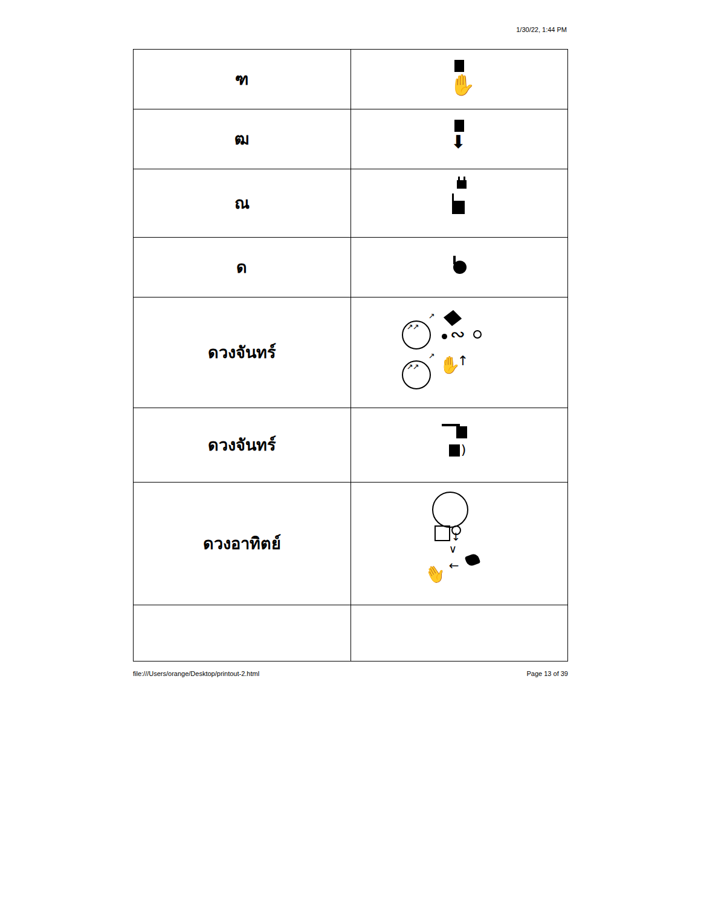1/30/22, 1:44 PM
| ฑ | ✋ |
| ฒ | ⬇ |
| ณ | |
| ด | |
| ดวงจันทร์ | ↗ ↗ ↗ ↗ ↗ ↗ ∾ ✋ ↑ |
| ดวงจันทร์ | ) |
| ดวงอาทิตย์ | ↓ ∨ ← ✋ |
file:///Users/orange/Desktop/printout-2.html Page 13 of 39